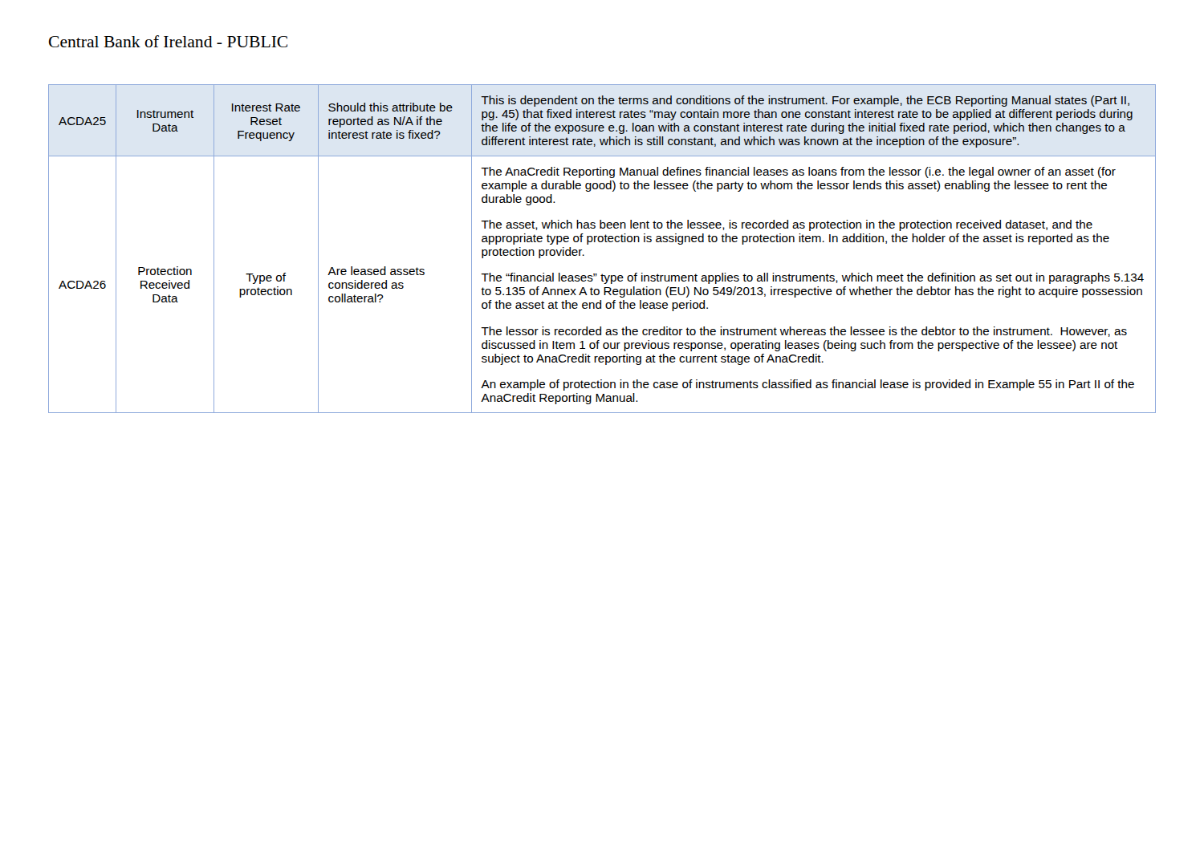Central Bank of Ireland - PUBLIC
| ACDA25 | Instrument Data | Interest Rate Reset Frequency | Should this attribute be reported as N/A if the interest rate is fixed? | This is dependent on the terms and conditions of the instrument. For example, the ECB Reporting Manual states (Part II, pg. 45) that fixed interest rates “may contain more than one constant interest rate to be applied at different periods during the life of the exposure e.g. loan with a constant interest rate during the initial fixed rate period, which then changes to a different interest rate, which is still constant, and which was known at the inception of the exposure”. |
| ACDA26 | Protection Received Data | Type of protection | Are leased assets considered as collateral? | The AnaCredit Reporting Manual defines financial leases as loans from the lessor (i.e. the legal owner of an asset (for example a durable good) to the lessee (the party to whom the lessor lends this asset) enabling the lessee to rent the durable good. The asset, which has been lent to the lessee, is recorded as protection in the protection received dataset, and the appropriate type of protection is assigned to the protection item. In addition, the holder of the asset is reported as the protection provider. The “financial leases” type of instrument applies to all instruments, which meet the definition as set out in paragraphs 5.134 to 5.135 of Annex A to Regulation (EU) No 549/2013, irrespective of whether the debtor has the right to acquire possession of the asset at the end of the lease period. The lessor is recorded as the creditor to the instrument whereas the lessee is the debtor to the instrument. However, as discussed in Item 1 of our previous response, operating leases (being such from the perspective of the lessee) are not subject to AnaCredit reporting at the current stage of AnaCredit. An example of protection in the case of instruments classified as financial lease is provided in Example 55 in Part II of the AnaCredit Reporting Manual. |